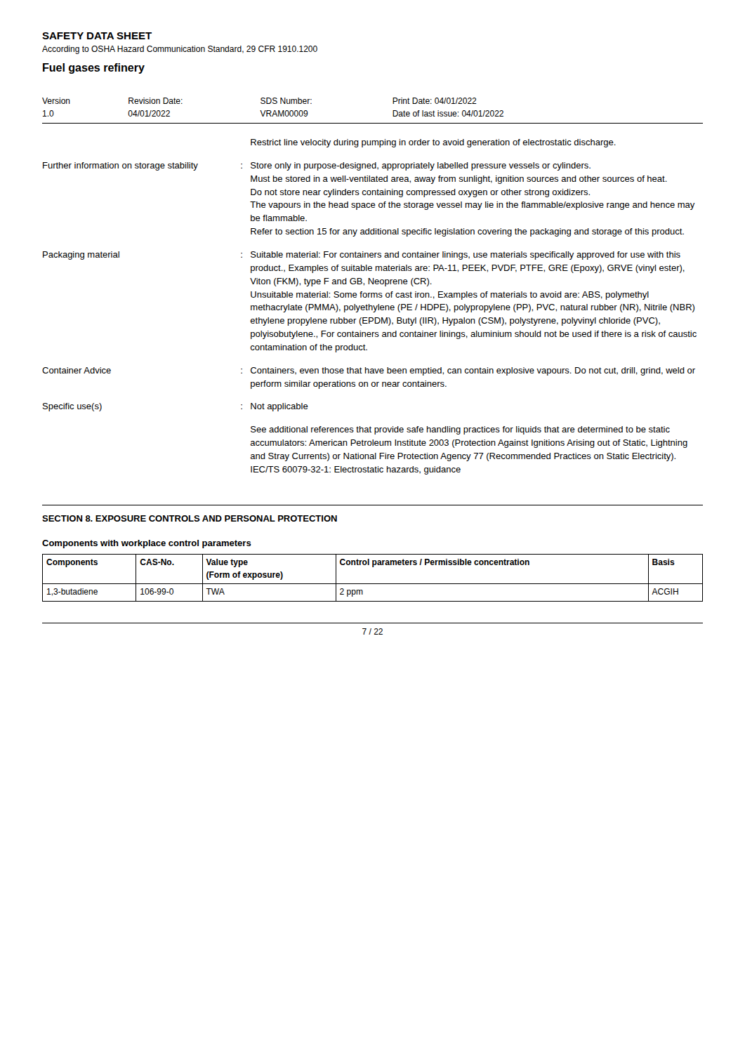SAFETY DATA SHEET
According to OSHA Hazard Communication Standard, 29 CFR 1910.1200
Fuel gases refinery
| Version 1.0 | Revision Date: 04/01/2022 | SDS Number: VRAM00009 | Print Date: 04/01/2022 Date of last issue: 04/01/2022 |
| | | Restrict line velocity during pumping in order to avoid generation of electrostatic discharge. |
| Further information on storage stability | : | Store only in purpose-designed, appropriately labelled pressure vessels or cylinders. Must be stored in a well-ventilated area, away from sunlight, ignition sources and other sources of heat. Do not store near cylinders containing compressed oxygen or other strong oxidizers. The vapours in the head space of the storage vessel may lie in the flammable/explosive range and hence may be flammable. Refer to section 15 for any additional specific legislation covering the packaging and storage of this product. |
| Packaging material | : | Suitable material: For containers and container linings, use materials specifically approved for use with this product., Examples of suitable materials are: PA-11, PEEK, PVDF, PTFE, GRE (Epoxy), GRVE (vinyl ester), Viton (FKM), type F and GB, Neoprene (CR). Unsuitable material: Some forms of cast iron., Examples of materials to avoid are: ABS, polymethyl methacrylate (PMMA), polyethylene (PE / HDPE), polypropylene (PP), PVC, natural rubber (NR), Nitrile (NBR) ethylene propylene rubber (EPDM), Butyl (IIR), Hypalon (CSM), polystyrene, polyvinyl chloride (PVC), polyisobutylene., For containers and container linings, aluminium should not be used if there is a risk of caustic contamination of the product. |
| Container Advice | : | Containers, even those that have been emptied, can contain explosive vapours. Do not cut, drill, grind, weld or perform similar operations on or near containers. |
| Specific use(s) | : | Not applicable |
| | | See additional references that provide safe handling practices for liquids that are determined to be static accumulators: American Petroleum Institute 2003 (Protection Against Ignitions Arising out of Static, Lightning and Stray Currents) or National Fire Protection Agency 77 (Recommended Practices on Static Electricity). IEC/TS 60079-32-1: Electrostatic hazards, guidance |
SECTION 8. EXPOSURE CONTROLS AND PERSONAL PROTECTION
Components with workplace control parameters
| Components | CAS-No. | Value type (Form of exposure) | Control parameters / Permissible concentration | Basis |
| --- | --- | --- | --- | --- |
| 1,3-butadiene | 106-99-0 | TWA | 2 ppm | ACGIH |
7 / 22